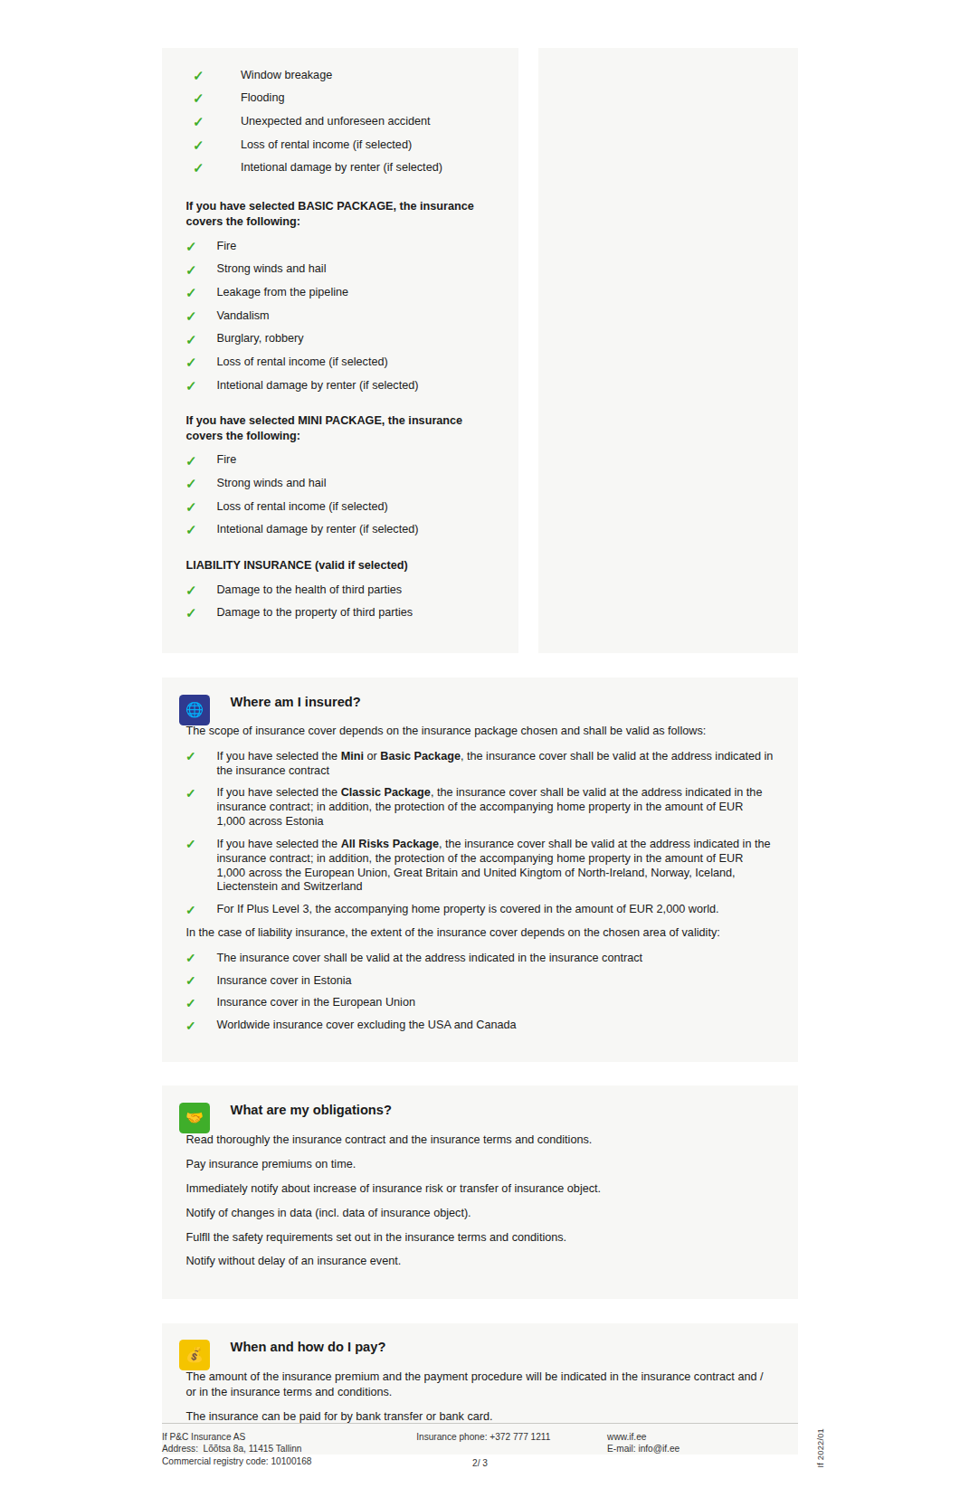Window breakage
Flooding
Unexpected and unforeseen accident
Loss of rental income (if selected)
Intetional damage by renter (if selected)
If you have selected BASIC PACKAGE, the insurance covers the following:
Fire
Strong winds and hail
Leakage from the pipeline
Vandalism
Burglary, robbery
Loss of rental income (if selected)
Intetional damage by renter (if selected)
If you have selected MINI PACKAGE, the insurance covers the following:
Fire
Strong winds and hail
Loss of rental income (if selected)
Intetional damage by renter (if selected)
LIABILITY INSURANCE (valid if selected)
Damage to the health of third parties
Damage to the property of third parties
🌐
Where am I insured?
The scope of insurance cover depends on the insurance package chosen and shall be valid as follows:
If you have selected the Mini or Basic Package, the insurance cover shall be valid at the address indicated in the insurance contract
If you have selected the Classic Package, the insurance cover shall be valid at the address indicated in the insurance contract; in addition, the protection of the accompanying home property in the amount of EUR 1,000 across Estonia
If you have selected the All Risks Package, the insurance cover shall be valid at the address indicated in the insurance contract; in addition, the protection of the accompanying home property in the amount of EUR 1,000 across the European Union, Great Britain and United Kingtom of North-Ireland, Norway, Iceland, Liectenstein and Switzerland
For If Plus Level 3, the accompanying home property is covered in the amount of EUR 2,000 world.
In the case of liability insurance, the extent of the insurance cover depends on the chosen area of validity:
The insurance cover shall be valid at the address indicated in the insurance contract
Insurance cover in Estonia
Insurance cover in the European Union
Worldwide insurance cover excluding the USA and Canada
🤝
What are my obligations?
Read thoroughly the insurance contract and the insurance terms and conditions.
Pay insurance premiums on time.
Immediately notify about increase of insurance risk or transfer of insurance object.
Notify of changes in data (incl. data of insurance object).
Fulfll the safety requirements set out in the insurance terms and conditions.
Notify without delay of an insurance event.
💰
When and how do I pay?
The amount of the insurance premium and the payment procedure will be indicated in the insurance contract and / or in the insurance terms and conditions.
The insurance can be paid for by bank transfer or bank card.
If P&C Insurance AS
Address: Lõõtsa 8a, 11415 Tallinn
Commercial registry code: 10100168
Insurance phone: +372 777 1211
www.if.ee
E-mail: info@if.ee
2/ 3
If 2022/01